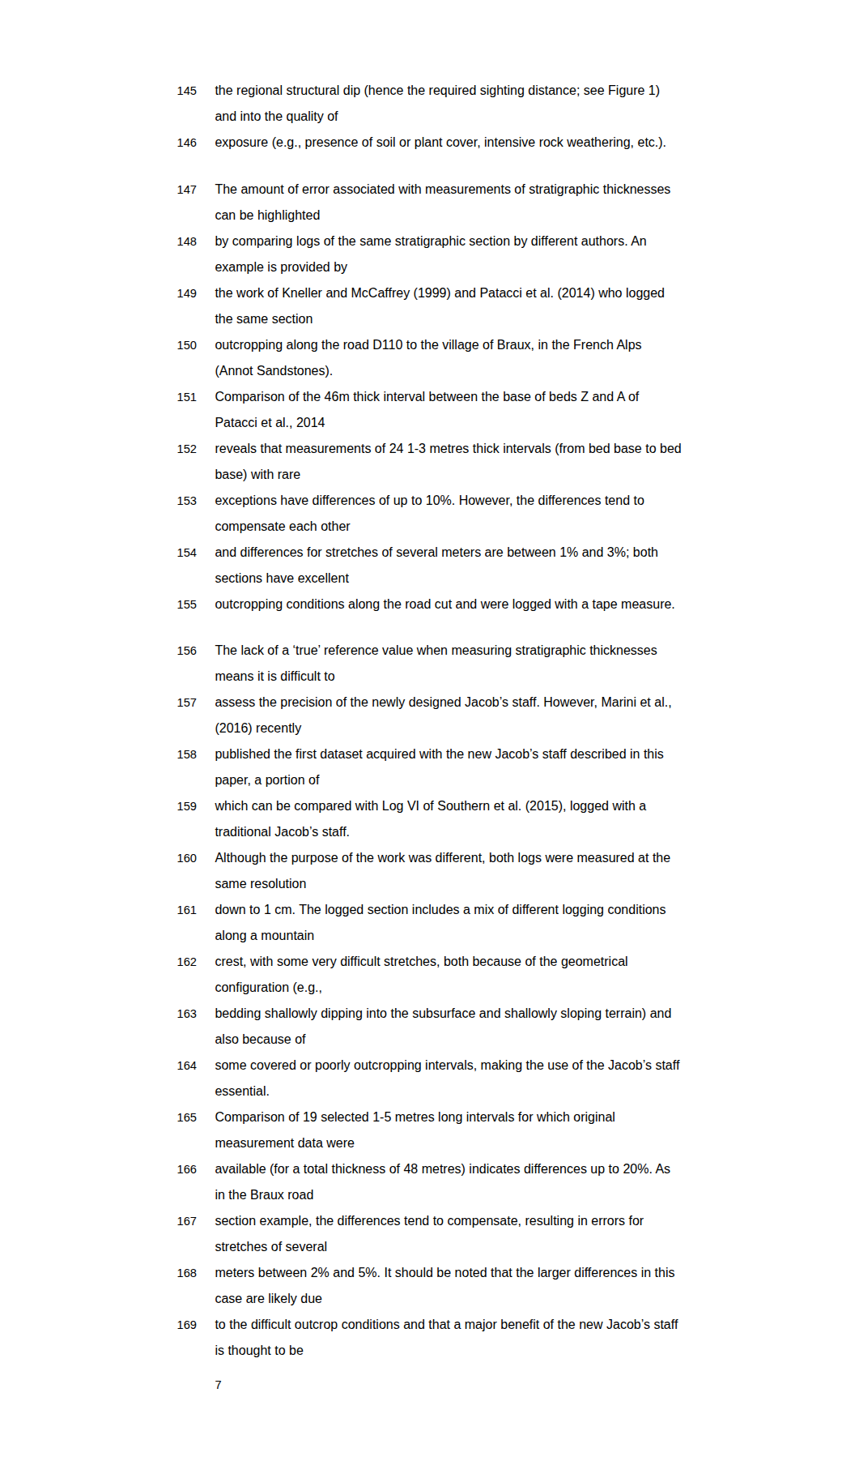145 the regional structural dip (hence the required sighting distance; see Figure 1) and into the quality of
146 exposure (e.g., presence of soil or plant cover, intensive rock weathering, etc.).
147 The amount of error associated with measurements of stratigraphic thicknesses can be highlighted
148 by comparing logs of the same stratigraphic section by different authors. An example is provided by
149 the work of Kneller and McCaffrey (1999) and Patacci et al. (2014) who logged the same section
150 outcropping along the road D110 to the village of Braux, in the French Alps (Annot Sandstones).
151 Comparison of the 46m thick interval between the base of beds Z and A of Patacci et al., 2014
152 reveals that measurements of 24 1-3 metres thick intervals (from bed base to bed base) with rare
153 exceptions have differences of up to 10%. However, the differences tend to compensate each other
154 and differences for stretches of several meters are between 1% and 3%; both sections have excellent
155 outcropping conditions along the road cut and were logged with a tape measure.
156 The lack of a ‘true’ reference value when measuring stratigraphic thicknesses means it is difficult to
157 assess the precision of the newly designed Jacob’s staff. However, Marini et al., (2016) recently
158 published the first dataset acquired with the new Jacob’s staff described in this paper, a portion of
159 which can be compared with Log VI of Southern et al. (2015), logged with a traditional Jacob’s staff.
160 Although the purpose of the work was different, both logs were measured at the same resolution
161 down to 1 cm. The logged section includes a mix of different logging conditions along a mountain
162 crest, with some very difficult stretches, both because of the geometrical configuration (e.g.,
163 bedding shallowly dipping into the subsurface and shallowly sloping terrain) and also because of
164 some covered or poorly outcropping intervals, making the use of the Jacob’s staff essential.
165 Comparison of 19 selected 1-5 metres long intervals for which original measurement data were
166 available (for a total thickness of 48 metres) indicates differences up to 20%. As in the Braux road
167 section example, the differences tend to compensate, resulting in errors for stretches of several
168 meters between 2% and 5%. It should be noted that the larger differences in this case are likely due
169 to the difficult outcrop conditions and that a major benefit of the new Jacob’s staff is thought to be
7